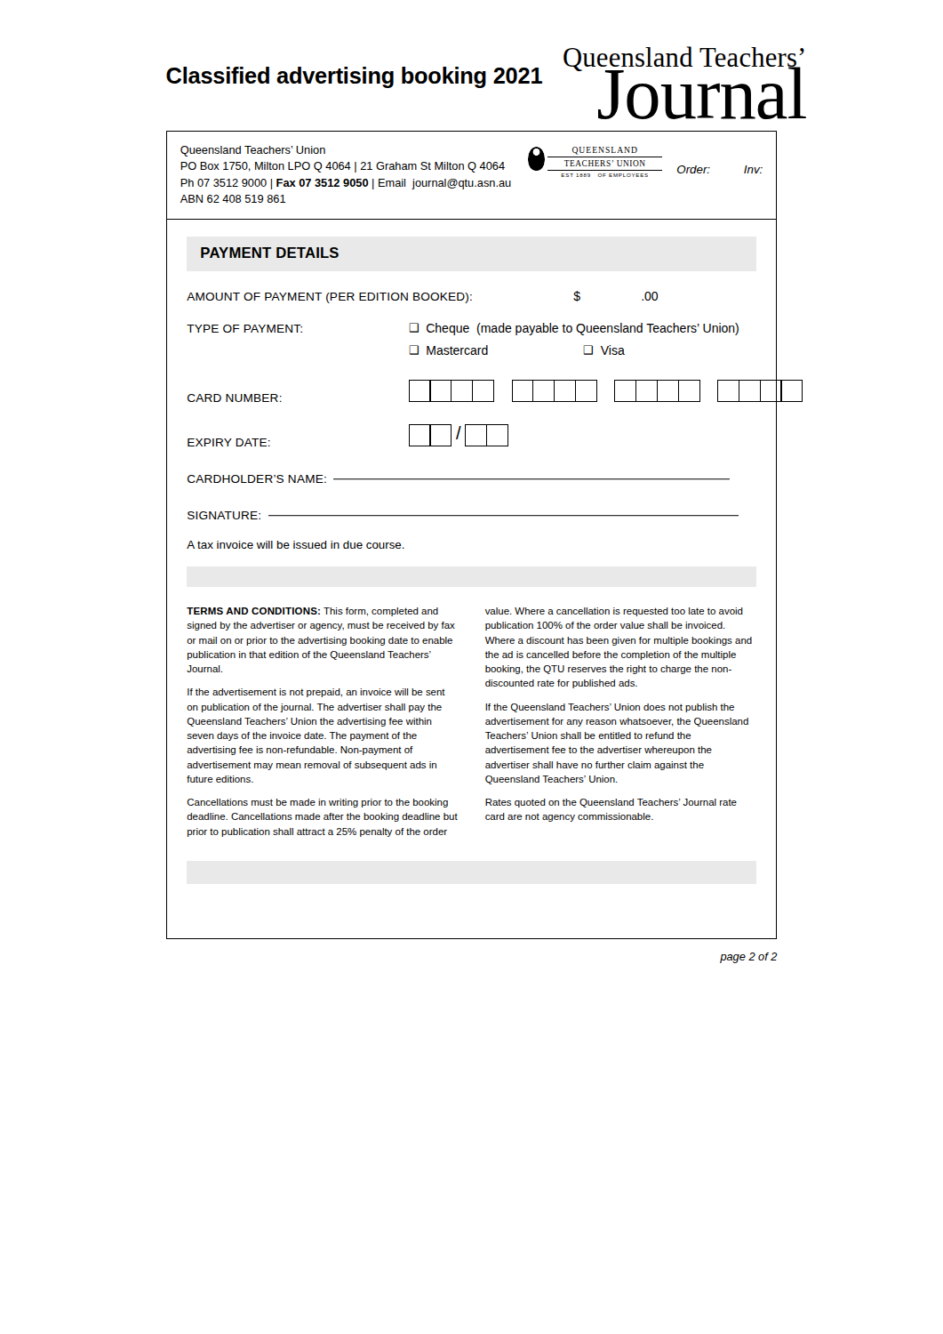Classified advertising booking 2021
Queensland Teachers’ Journal
QUEENSLAND
TEACHERS’ UNION
EST 1889 OF EMPLOYEES
Order: Inv:
Queensland Teachers’ Union
PO Box 1750, Milton LPO Q 4064 | 21 Graham St Milton Q 4064
Ph 07 3512 9000 | Fax 07 3512 9050 | Email journal@qtu.asn.au
ABN 62 408 519 861
PAYMENT DETAILS
AMOUNT OF PAYMENT (PER EDITION BOOKED):
$.00
TYPE OF PAYMENT:
❑Cheque (made payable to Queensland Teachers’ Union)
❑Mastercard ❑Visa
CARD NUMBER:
EXPIRY DATE:
/
CARDHOLDER’S NAME:
SIGNATURE:
A tax invoice will be issued in due course.
TERMS AND CONDITIONS: This form, completed and signed by the advertiser or agency, must be received by fax or mail on or prior to the advertising booking date to enable publication in that edition of the Queensland Teachers’ Journal.
If the advertisement is not prepaid, an invoice will be sent on publication of the journal. The advertiser shall pay the Queensland Teachers’ Union the advertising fee within seven days of the invoice date. The payment of the advertising fee is non-refundable. Non-payment of advertisement may mean removal of subsequent ads in future editions.
Cancellations must be made in writing prior to the booking deadline. Cancellations made after the booking deadline but prior to publication shall attract a 25% penalty of the order
value. Where a cancellation is requested too late to avoid publication 100% of the order value shall be invoiced. Where a discount has been given for multiple bookings and the ad is cancelled before the completion of the multiple booking, the QTU reserves the right to charge the non-discounted rate for published ads.
If the Queensland Teachers’ Union does not publish the advertisement for any reason whatsoever, the Queensland Teachers’ Union shall be entitled to refund the advertisement fee to the advertiser whereupon the advertiser shall have no further claim against the Queensland Teachers’ Union.
Rates quoted on the Queensland Teachers’ Journal rate card are not agency commissionable.
page 2 of 2